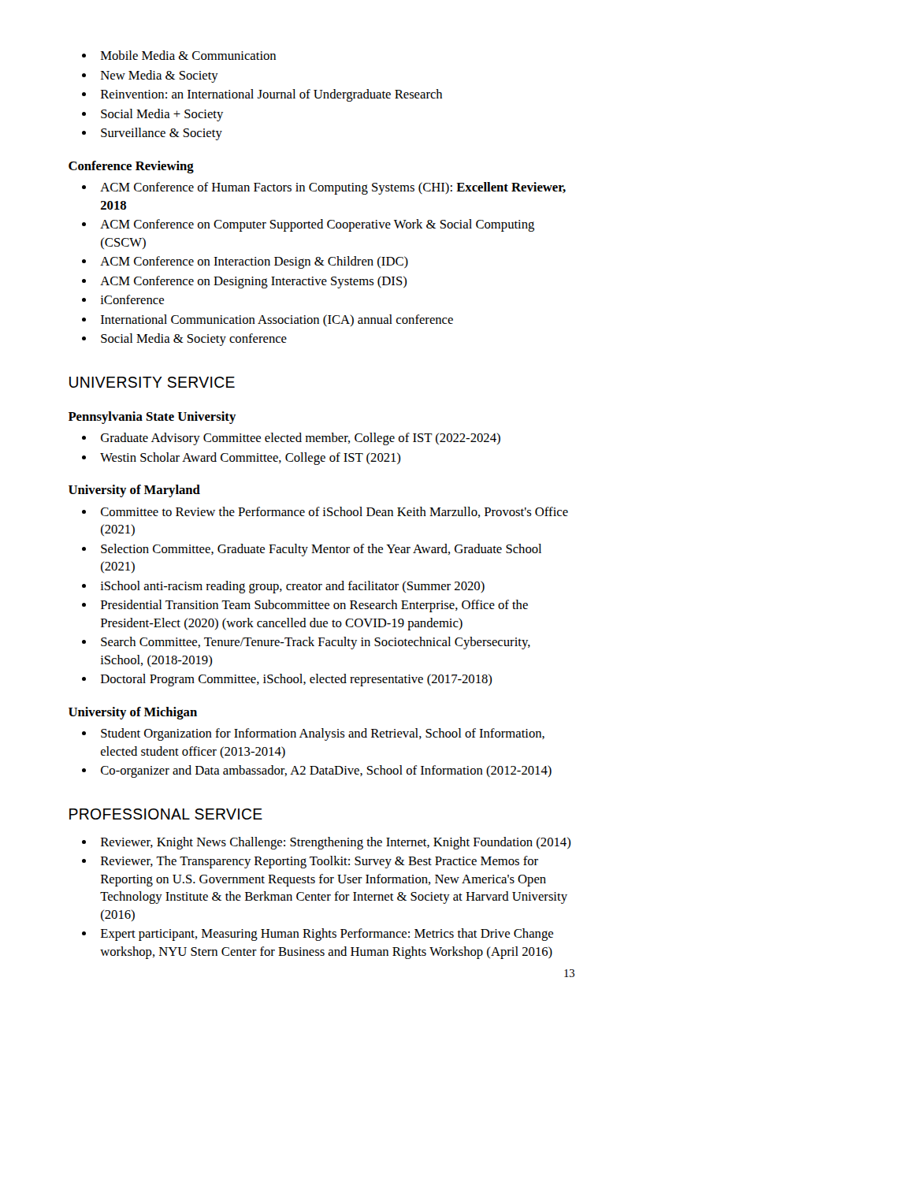Mobile Media & Communication
New Media & Society
Reinvention: an International Journal of Undergraduate Research
Social Media + Society
Surveillance & Society
Conference Reviewing
ACM Conference of Human Factors in Computing Systems (CHI): Excellent Reviewer, 2018
ACM Conference on Computer Supported Cooperative Work & Social Computing (CSCW)
ACM Conference on Interaction Design & Children (IDC)
ACM Conference on Designing Interactive Systems (DIS)
iConference
International Communication Association (ICA) annual conference
Social Media & Society conference
UNIVERSITY SERVICE
Pennsylvania State University
Graduate Advisory Committee elected member, College of IST (2022-2024)
Westin Scholar Award Committee, College of IST (2021)
University of Maryland
Committee to Review the Performance of iSchool Dean Keith Marzullo, Provost's Office (2021)
Selection Committee, Graduate Faculty Mentor of the Year Award, Graduate School (2021)
iSchool anti-racism reading group, creator and facilitator (Summer 2020)
Presidential Transition Team Subcommittee on Research Enterprise, Office of the President-Elect (2020) (work cancelled due to COVID-19 pandemic)
Search Committee, Tenure/Tenure-Track Faculty in Sociotechnical Cybersecurity, iSchool, (2018-2019)
Doctoral Program Committee, iSchool, elected representative (2017-2018)
University of Michigan
Student Organization for Information Analysis and Retrieval, School of Information, elected student officer (2013-2014)
Co-organizer and Data ambassador, A2 DataDive, School of Information (2012-2014)
PROFESSIONAL SERVICE
Reviewer, Knight News Challenge: Strengthening the Internet, Knight Foundation (2014)
Reviewer, The Transparency Reporting Toolkit: Survey & Best Practice Memos for Reporting on U.S. Government Requests for User Information, New America's Open Technology Institute & the Berkman Center for Internet & Society at Harvard University (2016)
Expert participant, Measuring Human Rights Performance: Metrics that Drive Change workshop, NYU Stern Center for Business and Human Rights Workshop (April 2016)
13